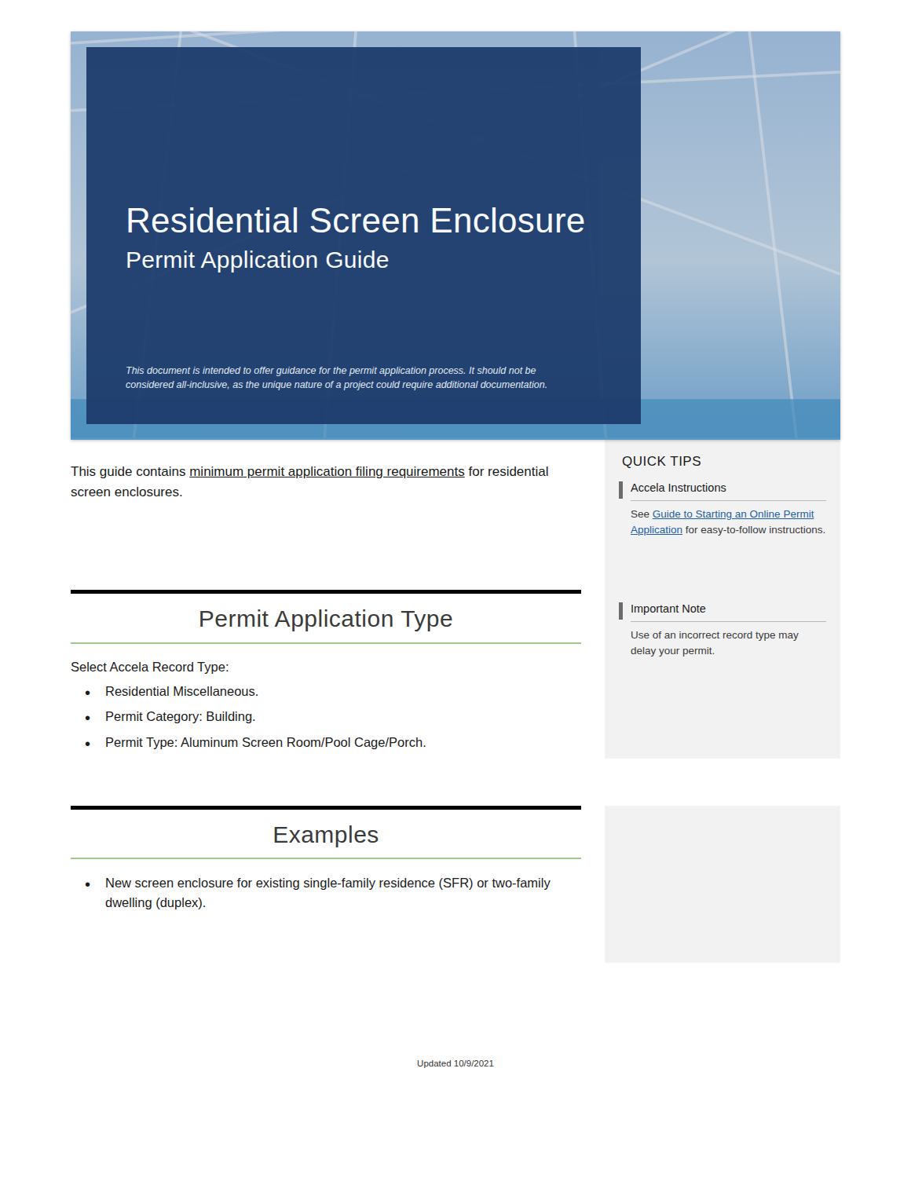Residential Screen Enclosure
Permit Application Guide
This document is intended to offer guidance for the permit application process. It should not be considered all-inclusive, as the unique nature of a project could require additional documentation.
This guide contains minimum permit application filing requirements for residential screen enclosures.
QUICK TIPS
Accela Instructions
See Guide to Starting an Online Permit Application for easy-to-follow instructions.
Permit Application Type
Select Accela Record Type:
Residential Miscellaneous.
Permit Category: Building.
Permit Type: Aluminum Screen Room/Pool Cage/Porch.
Important Note
Use of an incorrect record type may delay your permit.
Examples
New screen enclosure for existing single-family residence (SFR) or two-family dwelling (duplex).
Updated 10/9/2021